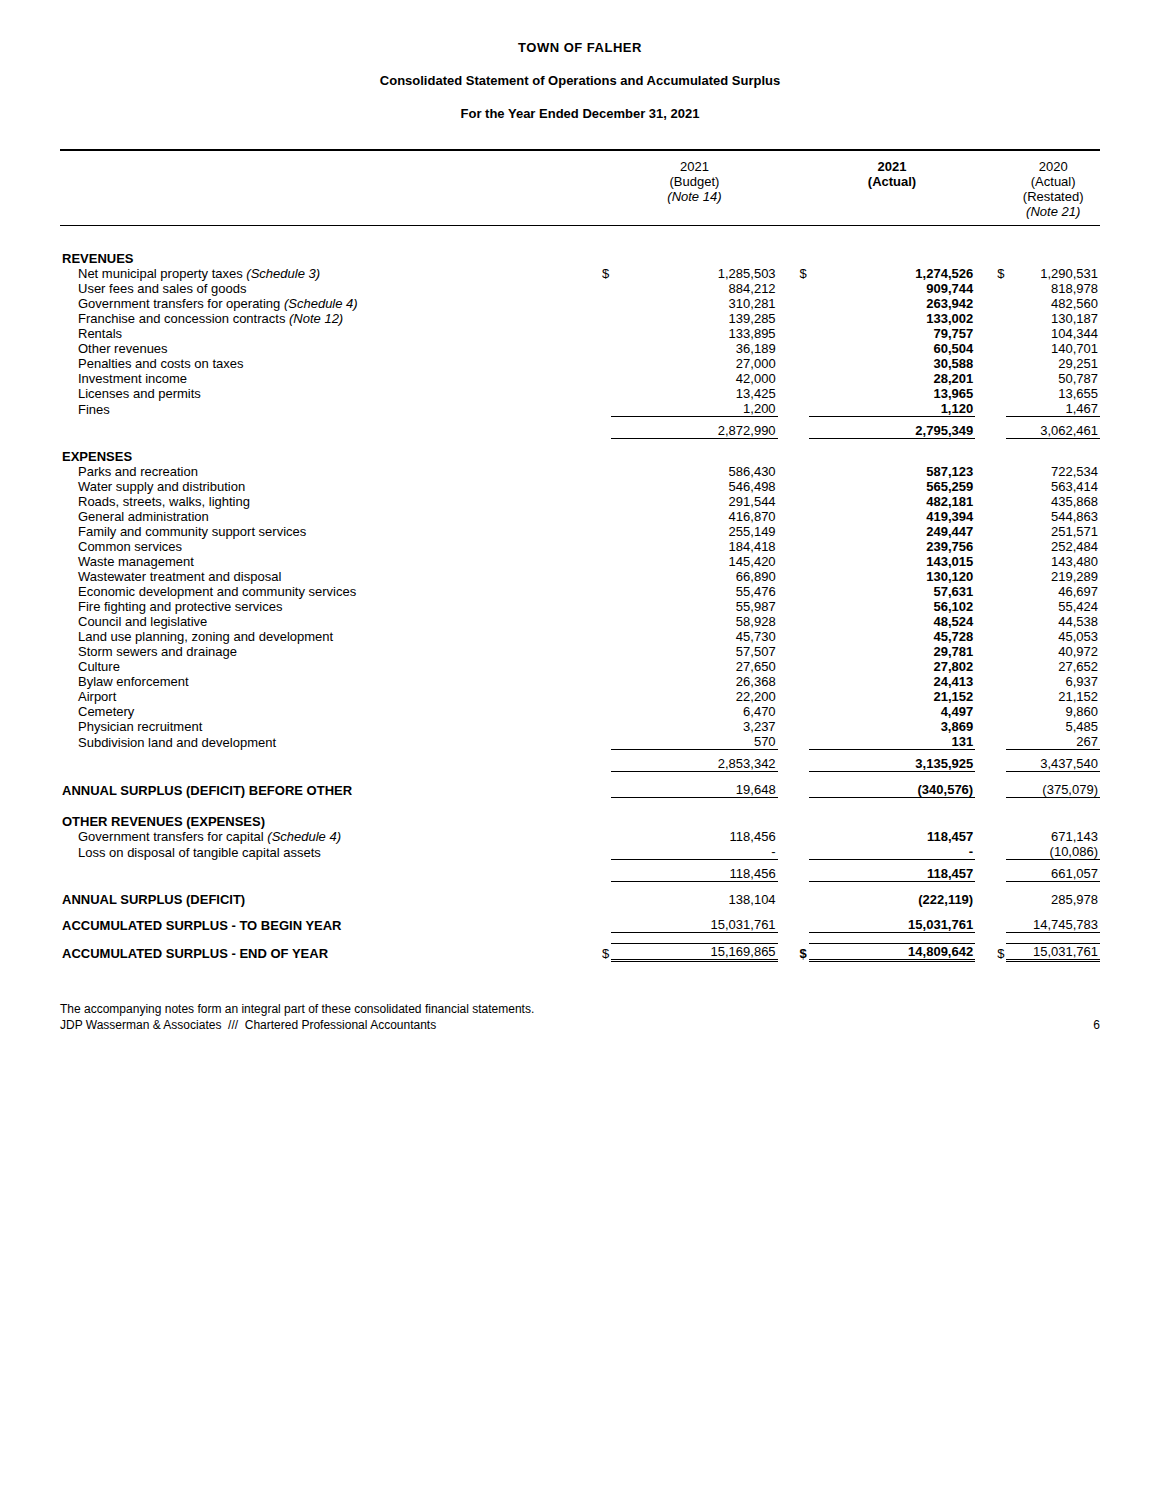TOWN OF FALHER
Consolidated Statement of Operations and Accumulated Surplus
For the Year Ended December 31, 2021
| | | 2021 | | 2021 | | 2020 |
| | | (Budget) | | (Actual) | | (Actual) |
| | | (Note 14) | | | | (Restated) |
| | | | | | | (Note 21) |
| REVENUES | | | | | | |
| Net municipal property taxes (Schedule 3) | $ | 1,285,503 | $ | 1,274,526 | $ | 1,290,531 |
| User fees and sales of goods | | 884,212 | | 909,744 | | 818,978 |
| Government transfers for operating (Schedule 4) | | 310,281 | | 263,942 | | 482,560 |
| Franchise and concession contracts (Note 12) | | 139,285 | | 133,002 | | 130,187 |
| Rentals | | 133,895 | | 79,757 | | 104,344 |
| Other revenues | | 36,189 | | 60,504 | | 140,701 |
| Penalties and costs on taxes | | 27,000 | | 30,588 | | 29,251 |
| Investment income | | 42,000 | | 28,201 | | 50,787 |
| Licenses and permits | | 13,425 | | 13,965 | | 13,655 |
| Fines | | 1,200 | | 1,120 | | 1,467 |
| | | 2,872,990 | | 2,795,349 | | 3,062,461 |
| EXPENSES | | | | | | |
| Parks and recreation | | 586,430 | | 587,123 | | 722,534 |
| Water supply and distribution | | 546,498 | | 565,259 | | 563,414 |
| Roads, streets, walks, lighting | | 291,544 | | 482,181 | | 435,868 |
| General administration | | 416,870 | | 419,394 | | 544,863 |
| Family and community support services | | 255,149 | | 249,447 | | 251,571 |
| Common services | | 184,418 | | 239,756 | | 252,484 |
| Waste management | | 145,420 | | 143,015 | | 143,480 |
| Wastewater treatment and disposal | | 66,890 | | 130,120 | | 219,289 |
| Economic development and community services | | 55,476 | | 57,631 | | 46,697 |
| Fire fighting and protective services | | 55,987 | | 56,102 | | 55,424 |
| Council and legislative | | 58,928 | | 48,524 | | 44,538 |
| Land use planning, zoning and development | | 45,730 | | 45,728 | | 45,053 |
| Storm sewers and drainage | | 57,507 | | 29,781 | | 40,972 |
| Culture | | 27,650 | | 27,802 | | 27,652 |
| Bylaw enforcement | | 26,368 | | 24,413 | | 6,937 |
| Airport | | 22,200 | | 21,152 | | 21,152 |
| Cemetery | | 6,470 | | 4,497 | | 9,860 |
| Physician recruitment | | 3,237 | | 3,869 | | 5,485 |
| Subdivision land and development | | 570 | | 131 | | 267 |
| | | 2,853,342 | | 3,135,925 | | 3,437,540 |
| ANNUAL SURPLUS (DEFICIT) BEFORE OTHER | | 19,648 | | (340,576) | | (375,079) |
| OTHER REVENUES (EXPENSES) | | | | | | |
| Government transfers for capital (Schedule 4) | | 118,456 | | 118,457 | | 671,143 |
| Loss on disposal of tangible capital assets | | - | | - | | (10,086) |
| | | 118,456 | | 118,457 | | 661,057 |
| ANNUAL SURPLUS (DEFICIT) | | 138,104 | | (222,119) | | 285,978 |
| ACCUMULATED SURPLUS - TO BEGIN YEAR | | 15,031,761 | | 15,031,761 | | 14,745,783 |
| ACCUMULATED SURPLUS - END OF YEAR | $ | 15,169,865 | $ | 14,809,642 | $ | 15,031,761 |
The accompanying notes form an integral part of these consolidated financial statements.
JDP Wasserman & Associates /// Chartered Professional Accountants 6